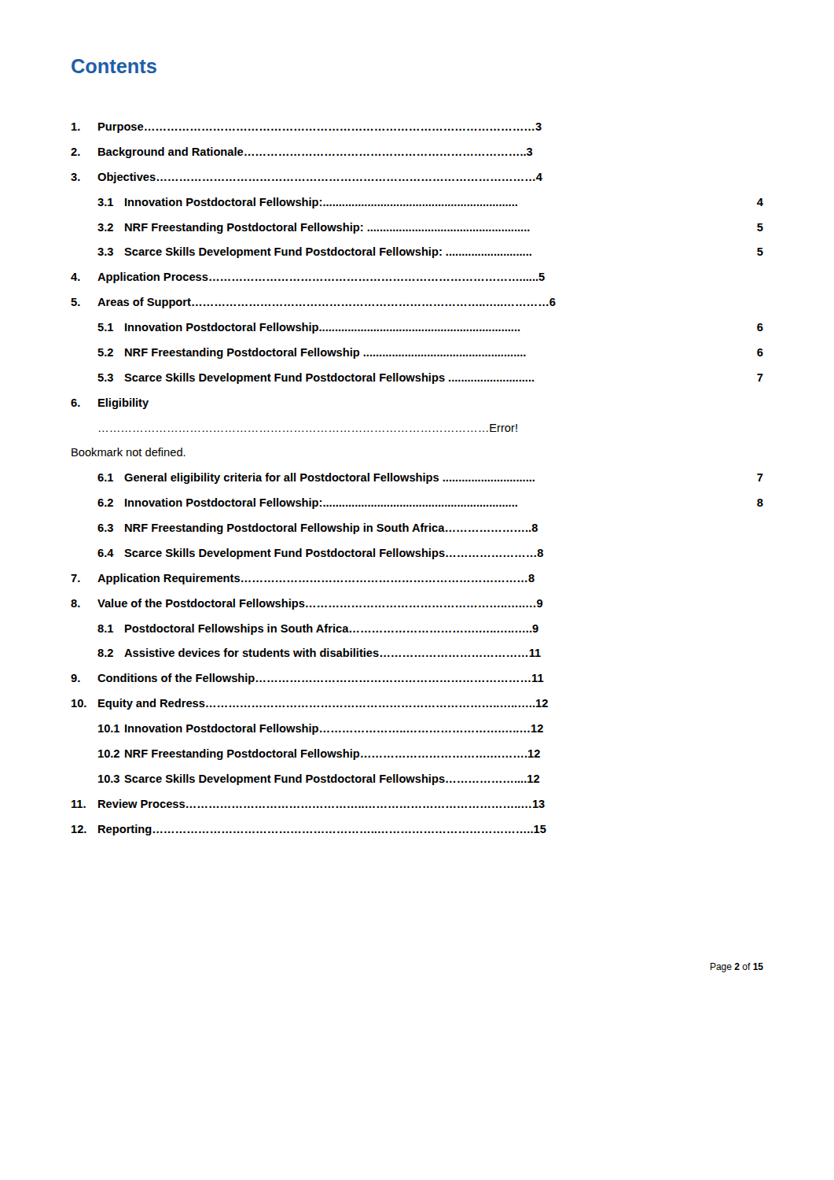Contents
1. Purpose…………………………………………………………………………………………3
2. Background and Rationale………………………………………………………………..3
3. Objectives………………………………………………………………………………………4
3.1 Innovation Postdoctoral Fellowship:............................................................. 4
3.2 NRF Freestanding Postdoctoral Fellowship: ................................................... 5
3.3 Scarce Skills Development Fund Postdoctoral Fellowship: ........................... 5
4. Application Process………………………………………………………………………......5
5. Areas of Support…………………………………………………………………..…..…………6
5.1 Innovation Postdoctoral Fellowship............................................................... 6
5.2 NRF Freestanding Postdoctoral Fellowship ................................................... 6
5.3 Scarce Skills Development Fund Postdoctoral Fellowships ........................... 7
6. Eligibility
…………………………………………………………………………………………Error!
Bookmark not defined.
6.1 General eligibility criteria for all Postdoctoral Fellowships ............................. 7
6.2 Innovation Postdoctoral Fellowship:............................................................. 8
6.3 NRF Freestanding Postdoctoral Fellowship in South Africa…………………..8
6.4 Scarce Skills Development Fund Postdoctoral Fellowships……………………8
7. Application Requirements…………………………………………………………………8
8. Value of the Postdoctoral Fellowships……………………………………………..…..…9
8.1 Postdoctoral Fellowships in South Africa…………………………….…..…..…..9
8.2 Assistive devices for students with disabilities…………………………………11
9. Conditions of the Fellowship………………………………………………………………11
10. Equity and Redress…………………………………………………………………..…..…..12
10.1 Innovation Postdoctoral Fellowship…………………..…………………….…..…12
10.2 NRF Freestanding Postdoctoral Fellowship…………………………….……….12
10.3 Scarce Skills Development Fund Postdoctoral Fellowships………………....12
11. Review Process………………………………………..…………………………………..…13
12. Reporting…………………………………………………..…………………………………..15
Page 2 of 15